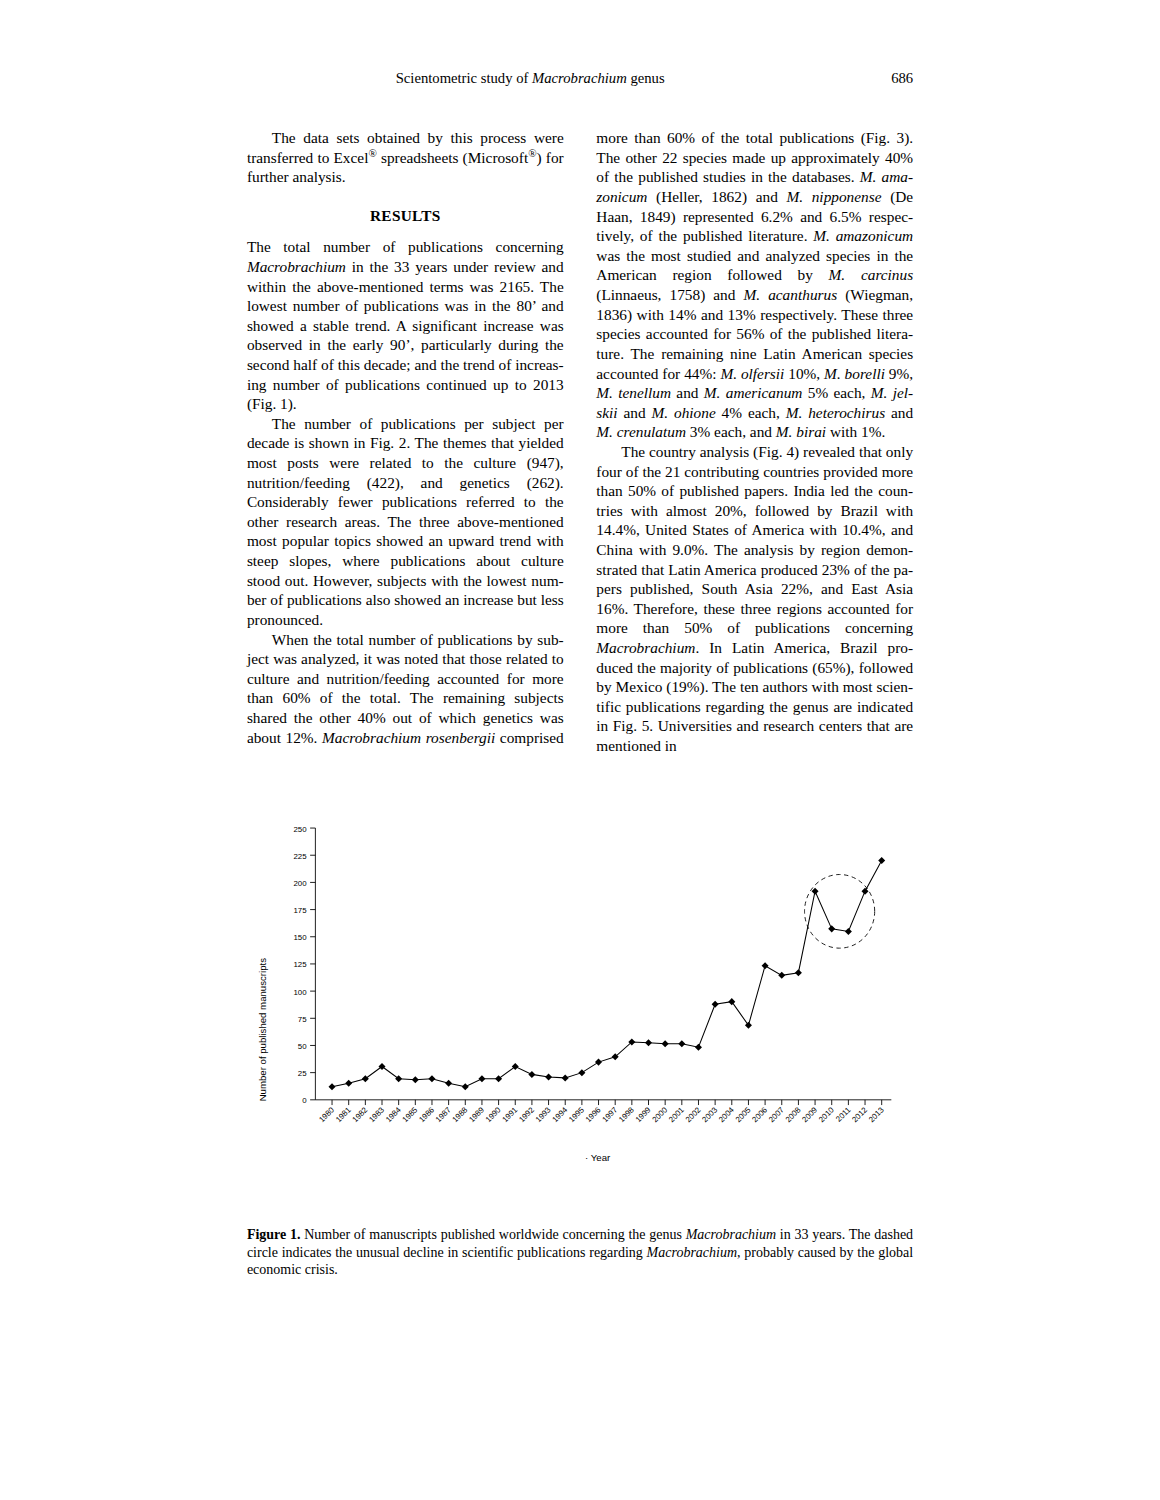Scientometric study of Macrobrachium genus
686
The data sets obtained by this process were transferred to Excel® spreadsheets (Microsoft®) for further analysis.
RESULTS
The total number of publications concerning Macrobrachium in the 33 years under review and within the above-mentioned terms was 2165. The lowest number of publications was in the 80’ and showed a stable trend. A significant increase was observed in the early 90’, particularly during the second half of this decade; and the trend of increasing number of publications continued up to 2013 (Fig. 1).
The number of publications per subject per decade is shown in Fig. 2. The themes that yielded most posts were related to the culture (947), nutrition/feeding (422), and genetics (262). Considerably fewer publications referred to the other research areas. The three above-mentioned most popular topics showed an upward trend with steep slopes, where publications about culture stood out. However, subjects with the lowest number of publications also showed an increase but less pronounced.
When the total number of publications by subject was analyzed, it was noted that those related to culture and nutrition/feeding accounted for more than 60% of the total. The remaining subjects shared the other 40% out of which genetics was about 12%. Macrobrachium rosenbergii comprised more than 60% of the total publications (Fig. 3). The other 22 species made up approximately 40% of the published studies in the databases. M. amazonicum (Heller, 1862) and M. nipponense (De Haan, 1849) represented 6.2% and 6.5% respectively, of the published literature. M. amazonicum was the most studied and analyzed species in the American region followed by M. carcinus (Linnaeus, 1758) and M. acanthurus (Wiegman, 1836) with 14% and 13% respectively. These three species accounted for 56% of the published literature. The remaining nine Latin American species accounted for 44%: M. olfersii 10%, M. borelli 9%, M. tenellum and M. americanum 5% each, M. jelskii and M. ohione 4% each, M. heterochirus and M. crenulatum 3% each, and M. birai with 1%.
The country analysis (Fig. 4) revealed that only four of the 21 contributing countries provided more than 50% of published papers. India led the countries with almost 20%, followed by Brazil with 14.4%, United States of America with 10.4%, and China with 9.0%. The analysis by region demonstrated that Latin America produced 23% of the papers published, South Asia 22%, and East Asia 16%. Therefore, these three regions accounted for more than 50% of publications concerning Macrobrachium. In Latin America, Brazil produced the majority of publications (65%), followed by Mexico (19%). The ten authors with most scientific publications regarding the genus are indicated in Fig. 5. Universities and research centers that are mentioned in
Number of published manuscripts 250 225 200 175 150 125 100 75 50 25 0 1980 1981 1982 1983 1984 1985 1986 1987 1988 1989 1990 1991 1992 1993 1994 1995 1996 1997 1998 1999 2000 2001 2002 2003 2004 2005 2006 2007 2008 2009 2010 2011 2012 2013 · Year
Figure 1. Number of manuscripts published worldwide concerning the genus Macrobrachium in 33 years. The dashed circle indicates the unusual decline in scientific publications regarding Macrobrachium, probably caused by the global economic crisis.